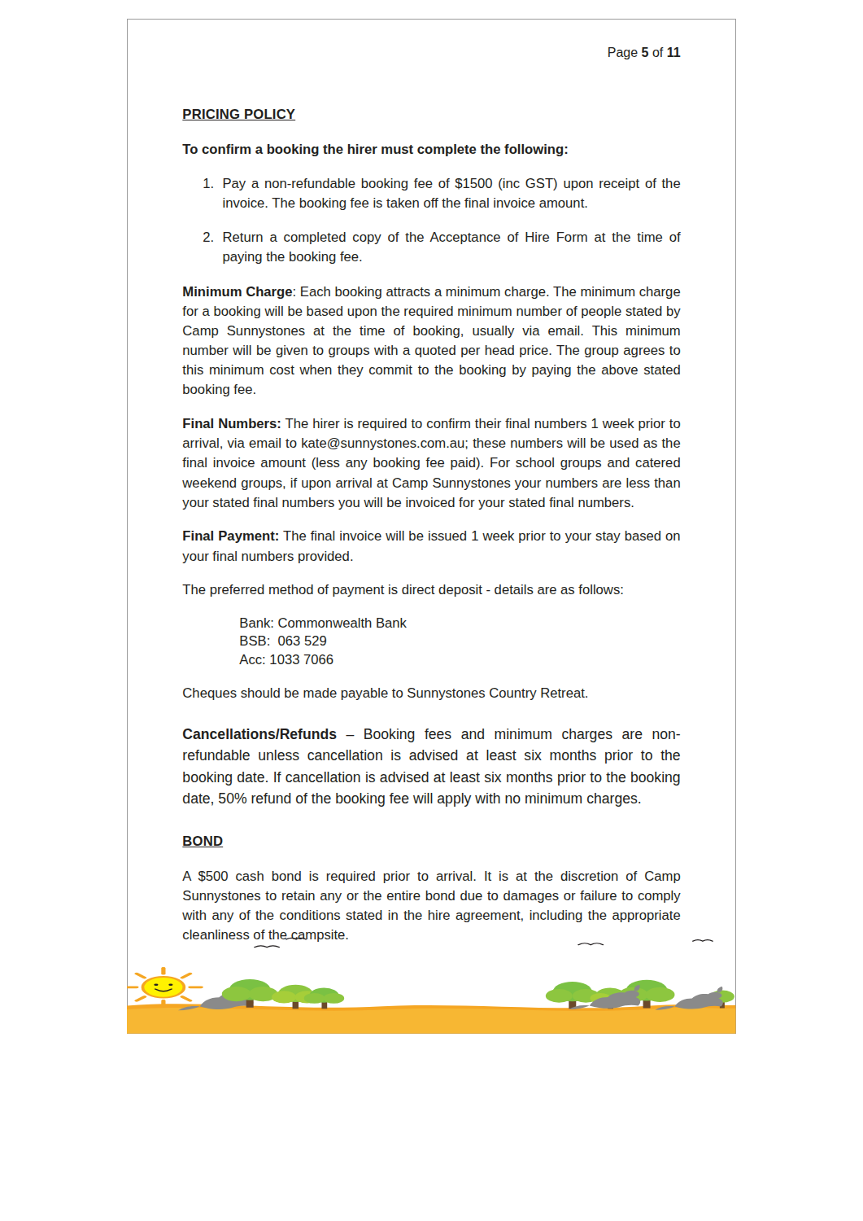Page 5 of 11
PRICING POLICY
To confirm a booking the hirer must complete the following:
Pay a non-refundable booking fee of $1500 (inc GST) upon receipt of the invoice. The booking fee is taken off the final invoice amount.
Return a completed copy of the Acceptance of Hire Form at the time of paying the booking fee.
Minimum Charge: Each booking attracts a minimum charge. The minimum charge for a booking will be based upon the required minimum number of people stated by Camp Sunnystones at the time of booking, usually via email. This minimum number will be given to groups with a quoted per head price. The group agrees to this minimum cost when they commit to the booking by paying the above stated booking fee.
Final Numbers: The hirer is required to confirm their final numbers 1 week prior to arrival, via email to kate@sunnystones.com.au; these numbers will be used as the final invoice amount (less any booking fee paid). For school groups and catered weekend groups, if upon arrival at Camp Sunnystones your numbers are less than your stated final numbers you will be invoiced for your stated final numbers.
Final Payment: The final invoice will be issued 1 week prior to your stay based on your final numbers provided.
The preferred method of payment is direct deposit - details are as follows:
Bank: Commonwealth Bank
BSB: 063 529
Acc: 1033 7066
Cheques should be made payable to Sunnystones Country Retreat.
Cancellations/Refunds – Booking fees and minimum charges are non-refundable unless cancellation is advised at least six months prior to the booking date. If cancellation is advised at least six months prior to the booking date, 50% refund of the booking fee will apply with no minimum charges.
BOND
A $500 cash bond is required prior to arrival. It is at the discretion of Camp Sunnystones to retain any or the entire bond due to damages or failure to comply with any of the conditions stated in the hire agreement, including the appropriate cleanliness of the campsite.